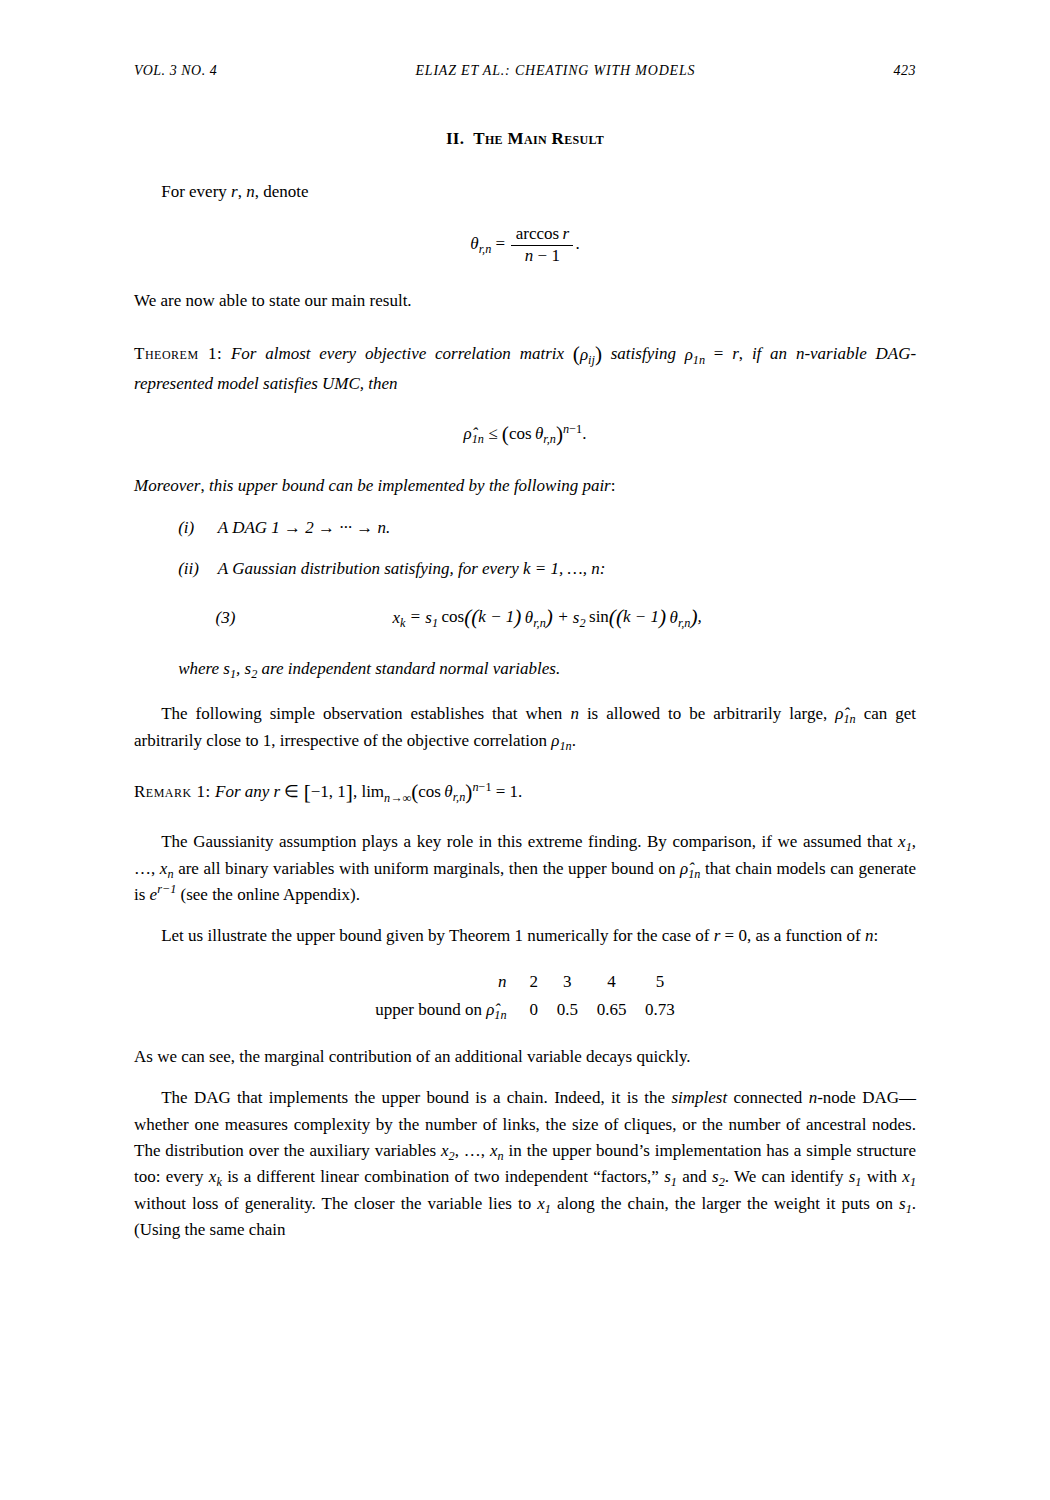VOL. 3 NO. 4 ELIAZ ET AL.: CHEATING WITH MODELS 423
II. The Main Result
For every r, n, denote
θr,n = arccos r n − 1 .
We are now able to state our main result.
Theorem 1: For almost every objective correlation matrix (ρij) satisfying ρ1n = r, if an n-variable DAG-represented model satisfies UMC, then
ρ̂1n ≤ (cos θr,n)n−1.
Moreover, this upper bound can be implemented by the following pair:
(i) A DAG 1 → 2 → ··· → n.
(ii) A Gaussian distribution satisfying, for every k = 1, …, n:
(3) xk = s1 cos((k − 1) θr,n) + s2 sin((k − 1) θr,n),
where s1, s2 are independent standard normal variables.
The following simple observation establishes that when n is allowed to be arbitrarily large, ρ̂1n can get arbitrarily close to 1, irrespective of the objective correlation ρ1n.
Remark 1: For any r ∈ [−1, 1], limn→∞(cos θr,n)n−1 = 1.
The Gaussianity assumption plays a key role in this extreme finding. By comparison, if we assumed that x1, …, xn are all binary variables with uniform marginals, then the upper bound on ρ̂1n that chain models can generate is er−1 (see the online Appendix).
Let us illustrate the upper bound given by Theorem 1 numerically for the case of r = 0, as a function of n:
| n | 2 | 3 | 4 | 5 |
| upper bound on ρ̂ 1n | 0 | 0.5 | 0.65 | 0.73 |
As we can see, the marginal contribution of an additional variable decays quickly.
The DAG that implements the upper bound is a chain. Indeed, it is the simplest connected n-node DAG—whether one measures complexity by the number of links, the size of cliques, or the number of ancestral nodes. The distribution over the auxiliary variables x2, …, xn in the upper bound’s implementation has a simple structure too: every xk is a different linear combination of two independent “factors,” s1 and s2. We can identify s1 with x1 without loss of generality. The closer the variable lies to x1 along the chain, the larger the weight it puts on s1. (Using the same chain